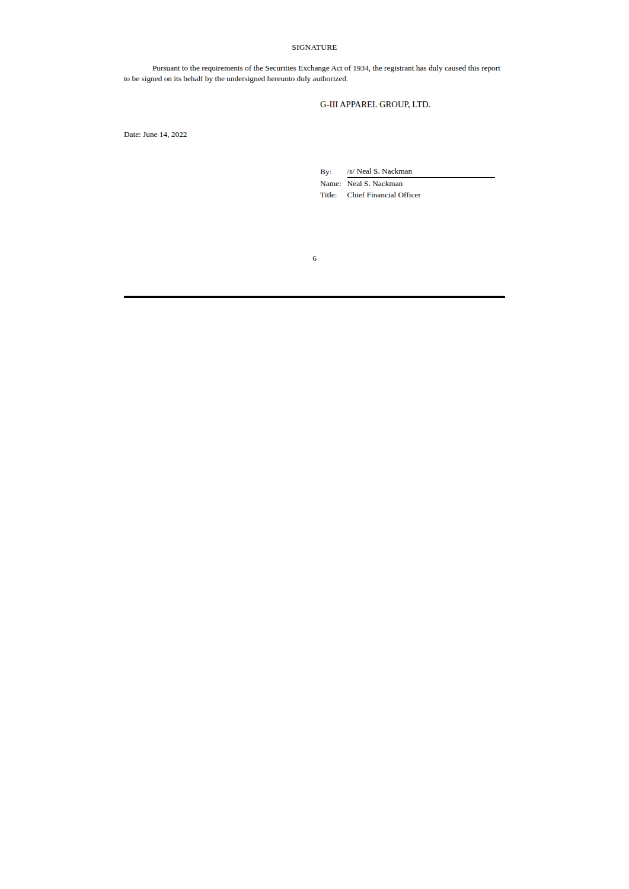SIGNATURE
Pursuant to the requirements of the Securities Exchange Act of 1934, the registrant has duly caused this report to be signed on its behalf by the undersigned hereunto duly authorized.
G-III APPAREL GROUP, LTD.
Date: June 14, 2022
| By: | /s/ Neal S. Nackman |
| Name: | Neal S. Nackman |
| Title: | Chief Financial Officer |
6